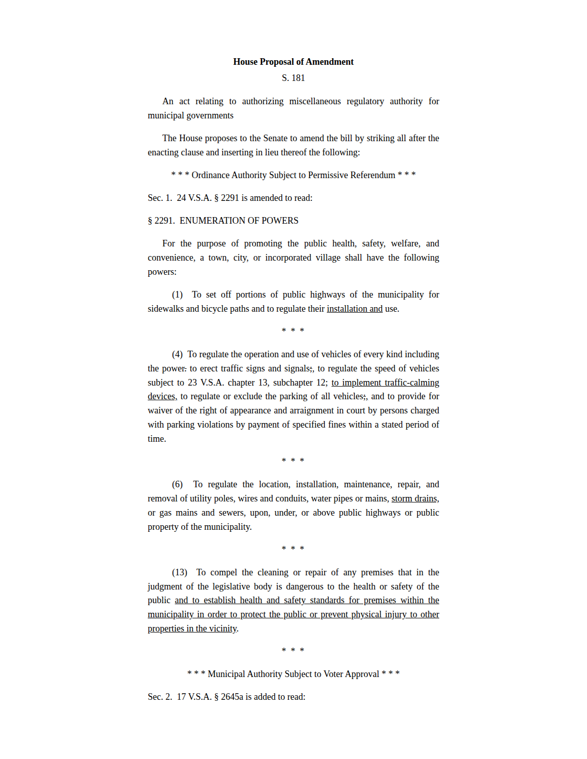House Proposal of Amendment
S. 181
An act relating to authorizing miscellaneous regulatory authority for municipal governments
The House proposes to the Senate to amend the bill by striking all after the enacting clause and inserting in lieu thereof the following:
* * * Ordinance Authority Subject to Permissive Referendum * * *
Sec. 1. 24 V.S.A. § 2291 is amended to read:
§ 2291. ENUMERATION OF POWERS
For the purpose of promoting the public health, safety, welfare, and convenience, a town, city, or incorporated village shall have the following powers:
(1) To set off portions of public highways of the municipality for sidewalks and bicycle paths and to regulate their installation and use.
* * *
(4) To regulate the operation and use of vehicles of every kind including the power. to erect traffic signs and signals;, to regulate the speed of vehicles subject to 23 V.S.A. chapter 13, subchapter 12; to implement traffic-calming devices, to regulate or exclude the parking of all vehicles;, and to provide for waiver of the right of appearance and arraignment in court by persons charged with parking violations by payment of specified fines within a stated period of time.
* * *
(6) To regulate the location, installation, maintenance, repair, and removal of utility poles, wires and conduits, water pipes or mains, storm drains, or gas mains and sewers, upon, under, or above public highways or public property of the municipality.
* * *
(13) To compel the cleaning or repair of any premises that in the judgment of the legislative body is dangerous to the health or safety of the public and to establish health and safety standards for premises within the municipality in order to protect the public or prevent physical injury to other properties in the vicinity.
* * *
* * * Municipal Authority Subject to Voter Approval * * *
Sec. 2. 17 V.S.A. § 2645a is added to read: